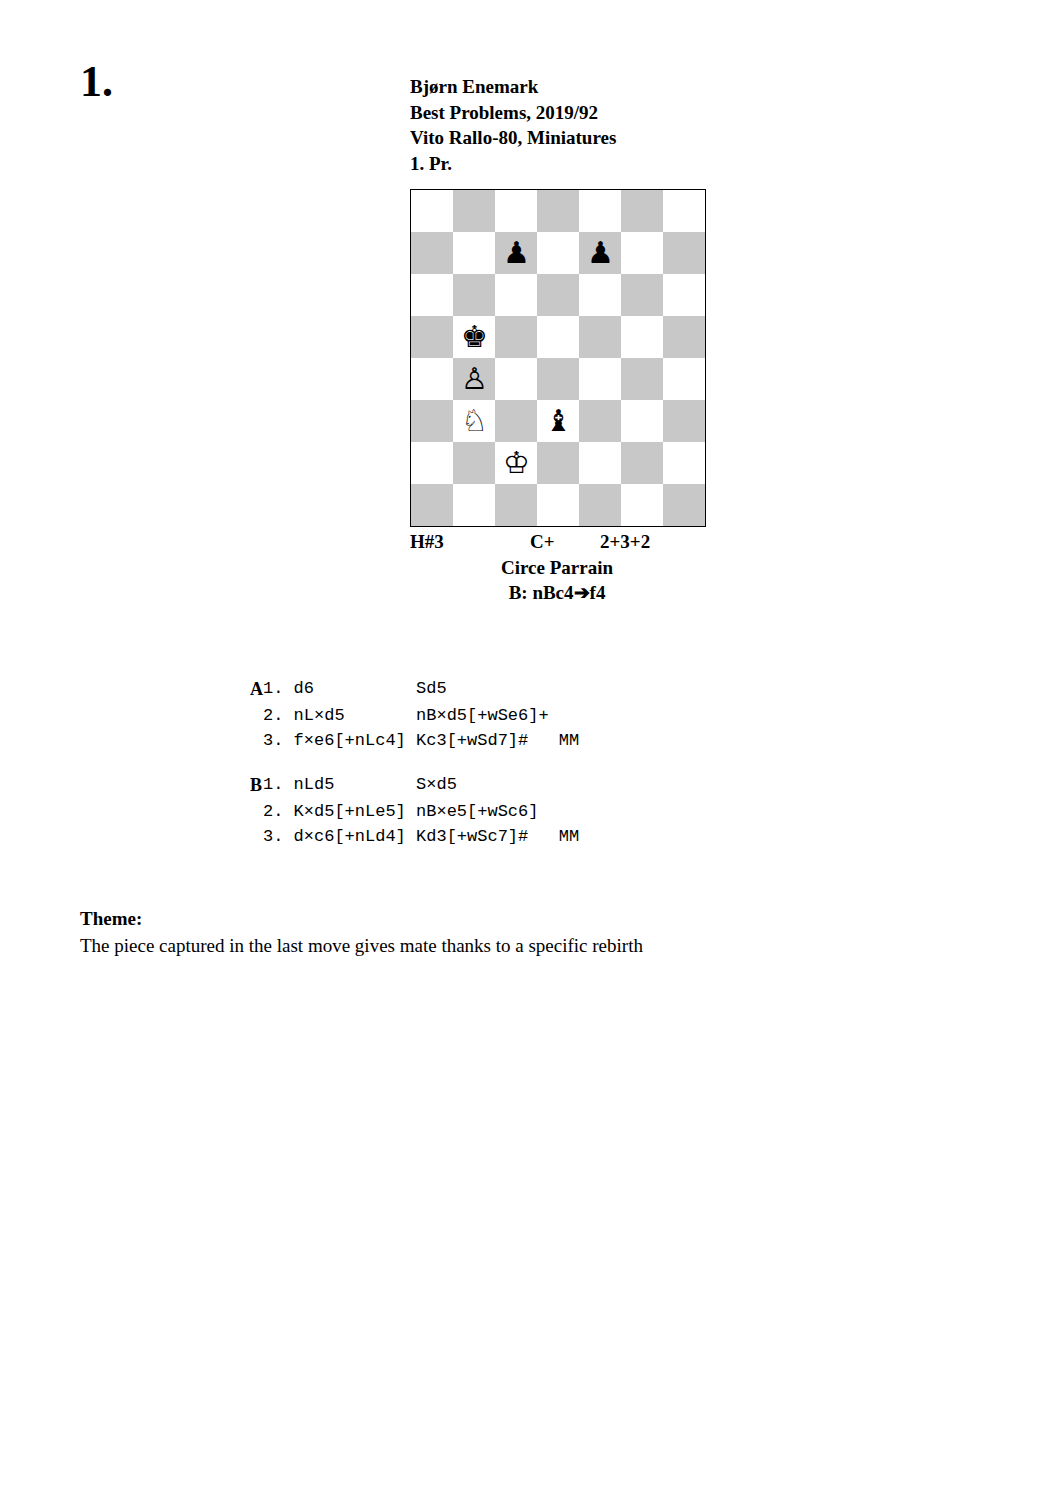1.
Bjørn Enemark
Best Problems, 2019/92
Vito Rallo-80, Miniatures
1. Pr.
| | | ♟ | | ♟ | | |
| | ♚ | | | | | |
| | ♙ | | | | | |
| | ♘ | | ♝ | | | |
| | | ♔ | | | | |
H#3 C+ 2+3+2
Circe Parrain
B: nBc4➔f4
| A | 1. d6 | Sd5 |
| | 2. nL×d5 | nB×d5[+wSe6]+ |
| | 3. f×e6[+nLc4] | Kc3[+wSd7]# MM |
| B | 1. nLd5 | S×d5 |
| | 2. K×d5[+nLe5] | nB×e5[+wSc6] |
| | 3. d×c6[+nLd4] | Kd3[+wSc7]# MM |
Theme:
The piece captured in the last move gives mate thanks to a specific rebirth